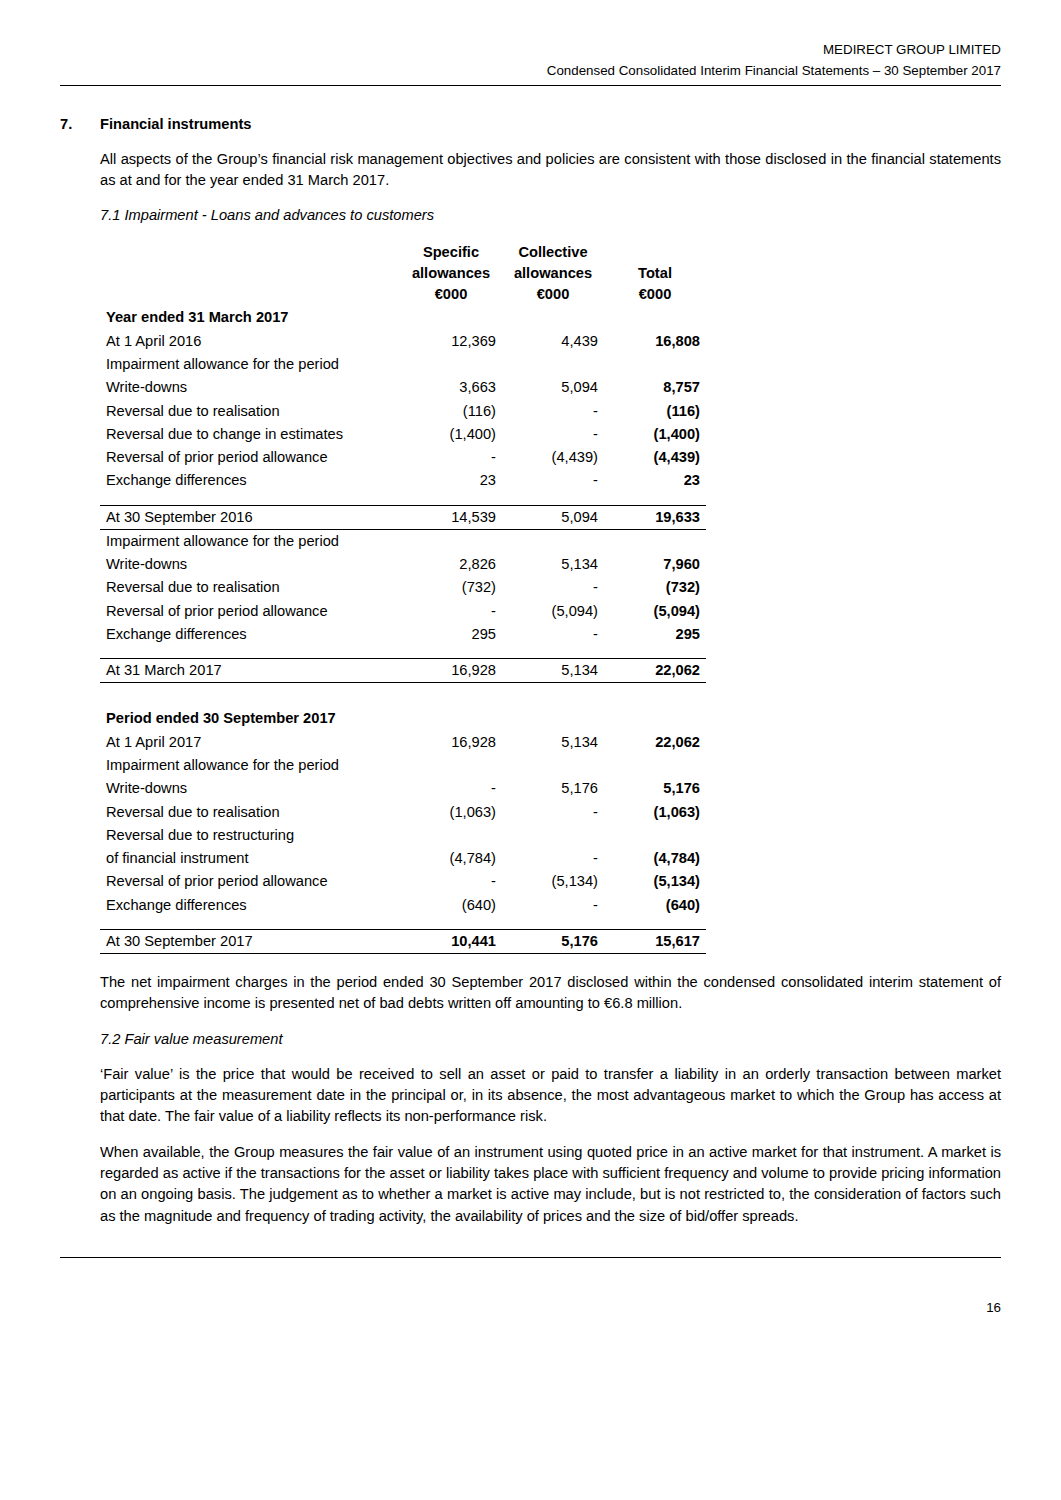MEDIRECT GROUP LIMITED
Condensed Consolidated Interim Financial Statements – 30 September 2017
7. Financial instruments
All aspects of the Group’s financial risk management objectives and policies are consistent with those disclosed in the financial statements as at and for the year ended 31 March 2017.
7.1 Impairment - Loans and advances to customers
| | Specific allowances €000 | Collective allowances €000 | Total €000 |
| --- | --- | --- | --- |
| Year ended 31 March 2017 | | | |
| At 1 April 2016 | 12,369 | 4,439 | 16,808 |
| Impairment allowance for the period | | | |
| Write-downs | 3,663 | 5,094 | 8,757 |
| Reversal due to realisation | (116) | - | (116) |
| Reversal due to change in estimates | (1,400) | - | (1,400) |
| Reversal of prior period allowance | - | (4,439) | (4,439) |
| Exchange differences | 23 | - | 23 |
| At 30 September 2016 | 14,539 | 5,094 | 19,633 |
| Impairment allowance for the period | | | |
| Write-downs | 2,826 | 5,134 | 7,960 |
| Reversal due to realisation | (732) | - | (732) |
| Reversal of prior period allowance | - | (5,094) | (5,094) |
| Exchange differences | 295 | - | 295 |
| At 31 March 2017 | 16,928 | 5,134 | 22,062 |
| Period ended 30 September 2017 | | | |
| At 1 April 2017 | 16,928 | 5,134 | 22,062 |
| Impairment allowance for the period | | | |
| Write-downs | - | 5,176 | 5,176 |
| Reversal due to realisation | (1,063) | - | (1,063) |
| Reversal due to restructuring | | | |
| of financial instrument | (4,784) | - | (4,784) |
| Reversal of prior period allowance | - | (5,134) | (5,134) |
| Exchange differences | (640) | - | (640) |
| At 30 September 2017 | 10,441 | 5,176 | 15,617 |
The net impairment charges in the period ended 30 September 2017 disclosed within the condensed consolidated interim statement of comprehensive income is presented net of bad debts written off amounting to €6.8 million.
7.2 Fair value measurement
‘Fair value’ is the price that would be received to sell an asset or paid to transfer a liability in an orderly transaction between market participants at the measurement date in the principal or, in its absence, the most advantageous market to which the Group has access at that date. The fair value of a liability reflects its non-performance risk.
When available, the Group measures the fair value of an instrument using quoted price in an active market for that instrument. A market is regarded as active if the transactions for the asset or liability takes place with sufficient frequency and volume to provide pricing information on an ongoing basis. The judgement as to whether a market is active may include, but is not restricted to, the consideration of factors such as the magnitude and frequency of trading activity, the availability of prices and the size of bid/offer spreads.
16